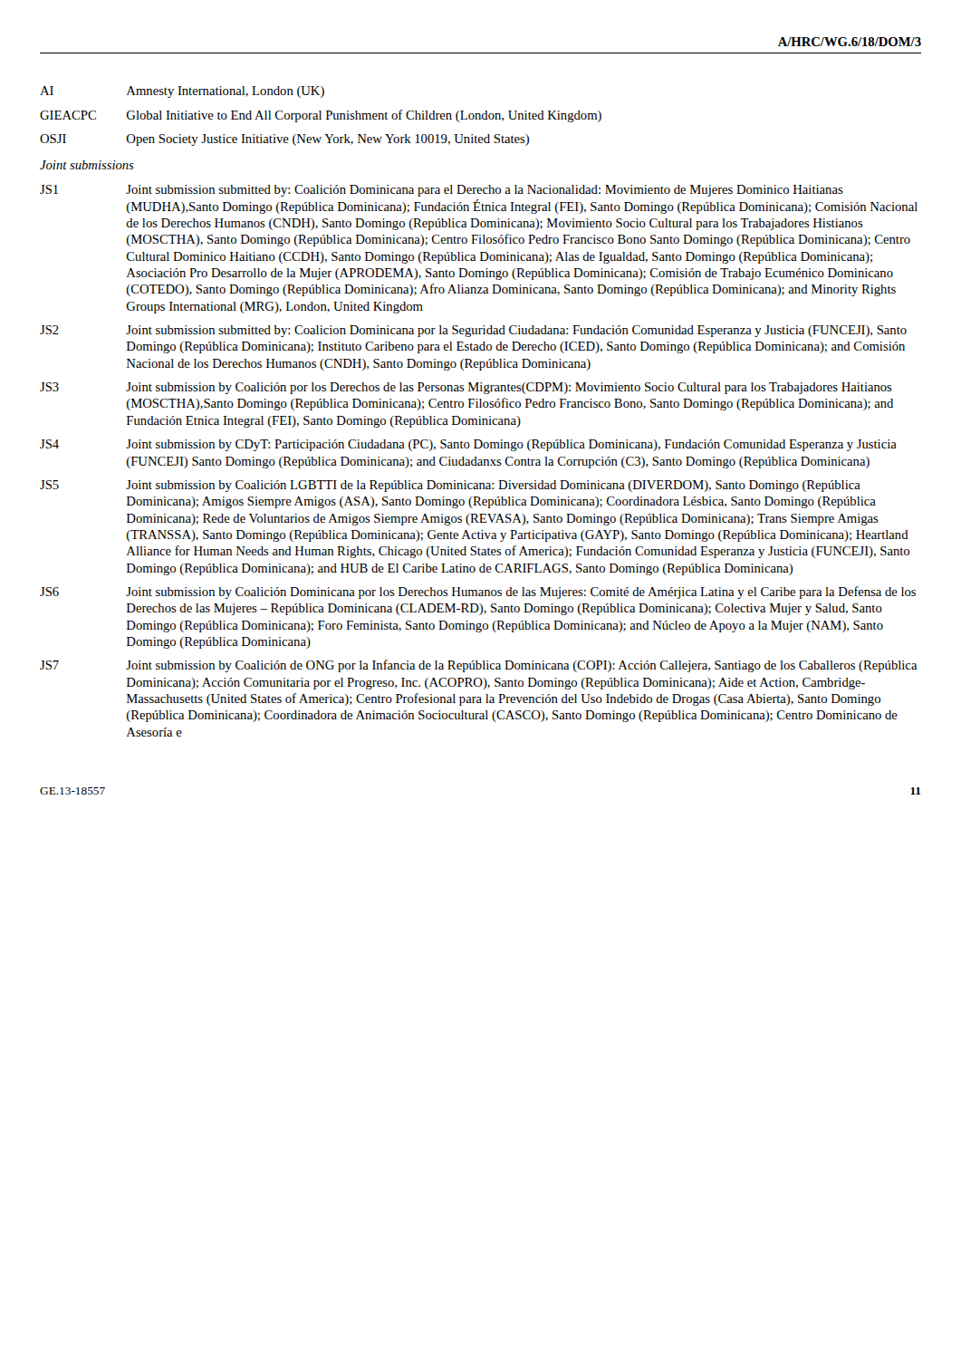A/HRC/WG.6/18/DOM/3
| AI | Amnesty International, London (UK) |
| GIEACPC | Global Initiative to End All Corporal Punishment of Children (London, United Kingdom) |
| OSJI | Open Society Justice Initiative (New York, New York 10019, United States) |
Joint submissions
| JS1 | Joint submission submitted by: Coalición Dominicana para el Derecho a la Nacionalidad: Movimiento de Mujeres Dominico Haitianas (MUDHA),Santo Domingo (República Dominicana); Fundación Étnica Integral (FEI), Santo Domingo (República Dominicana); Comisión Nacional de los Derechos Humanos (CNDH), Santo Domingo (República Dominicana); Movimiento Socio Cultural para los Trabajadores Histianos (MOSCTHA), Santo Domingo (República Dominicana); Centro Filosófico Pedro Francisco Bono Santo Domingo (República Dominicana); Centro Cultural Dominico Haitiano (CCDH), Santo Domingo (República Dominicana); Alas de Igualdad, Santo Domingo (República Dominicana); Asociación Pro Desarrollo de la Mujer (APRODEMA), Santo Domingo (República Dominicana); Comisión de Trabajo Ecuménico Dominicano (COTEDO), Santo Domingo (República Dominicana); Afro Alianza Dominicana, Santo Domingo (República Dominicana); and Minority Rights Groups International (MRG), London, United Kingdom |
| JS2 | Joint submission submitted by: Coalicion Dominicana por la Seguridad Ciudadana: Fundación Comunidad Esperanza y Justicia (FUNCEJI), Santo Domingo (República Dominicana); Instituto Caribeno para el Estado de Derecho (ICED), Santo Domingo (República Dominicana); and Comisión Nacional de los Derechos Humanos (CNDH), Santo Domingo (República Dominicana) |
| JS3 | Joint submission by Coalición por los Derechos de las Personas Migrantes(CDPM): Movimiento Socio Cultural para los Trabajadores Haitianos (MOSCTHA),Santo Domingo (República Dominicana); Centro Filosófico Pedro Francisco Bono, Santo Domingo (República Dominicana); and Fundación Etnica Integral (FEI), Santo Domingo (República Dominicana) |
| JS4 | Joint submission by CDyT: Participación Ciudadana (PC), Santo Domingo (República Dominicana), Fundación Comunidad Esperanza y Justicia (FUNCEJI) Santo Domingo (República Dominicana); and Ciudadanxs Contra la Corrupción (C3), Santo Domingo (República Dominicana) |
| JS5 | Joint submission by Coalición LGBTTI de la República Dominicana: Diversidad Dominicana (DIVERDOM), Santo Domingo (República Dominicana); Amigos Siempre Amigos (ASA), Santo Domingo (República Dominicana); Coordinadora Lésbica, Santo Domingo (República Dominicana); Rede de Voluntarios de Amigos Siempre Amigos (REVASA), Santo Domingo (República Dominicana); Trans Siempre Amigas (TRANSSA), Santo Domingo (República Dominicana); Gente Activa y Participativa (GAYP), Santo Domingo (República Dominicana); Heartland Alliance for Human Needs and Human Rights, Chicago (United States of America); Fundación Comunidad Esperanza y Justicia (FUNCEJI), Santo Domingo (República Dominicana); and HUB de El Caribe Latino de CARIFLAGS, Santo Domingo (República Dominicana) |
| JS6 | Joint submission by Coalición Dominicana por los Derechos Humanos de las Mujeres: Comité de Amérjica Latina y el Caribe para la Defensa de los Derechos de las Mujeres – República Dominicana (CLADEM-RD), Santo Domingo (República Dominicana); Colectiva Mujer y Salud, Santo Domingo (República Dominicana); Foro Feminista, Santo Domingo (República Dominicana); and Núcleo de Apoyo a la Mujer (NAM), Santo Domingo (República Dominicana) |
| JS7 | Joint submission by Coalición de ONG por la Infancia de la República Dominicana (COPI): Acción Callejera, Santiago de los Caballeros (República Dominicana); Acción Comunitaria por el Progreso, Inc. (ACOPRO), Santo Domingo (República Dominicana); Aide et Action, Cambridge-Massachusetts (United States of America); Centro Profesional para la Prevención del Uso Indebido de Drogas (Casa Abierta), Santo Domingo (República Dominicana); Coordinadora de Animación Sociocultural (CASCO), Santo Domingo (República Dominicana); Centro Dominicano de Asesoría e |
GE.13-18557 11